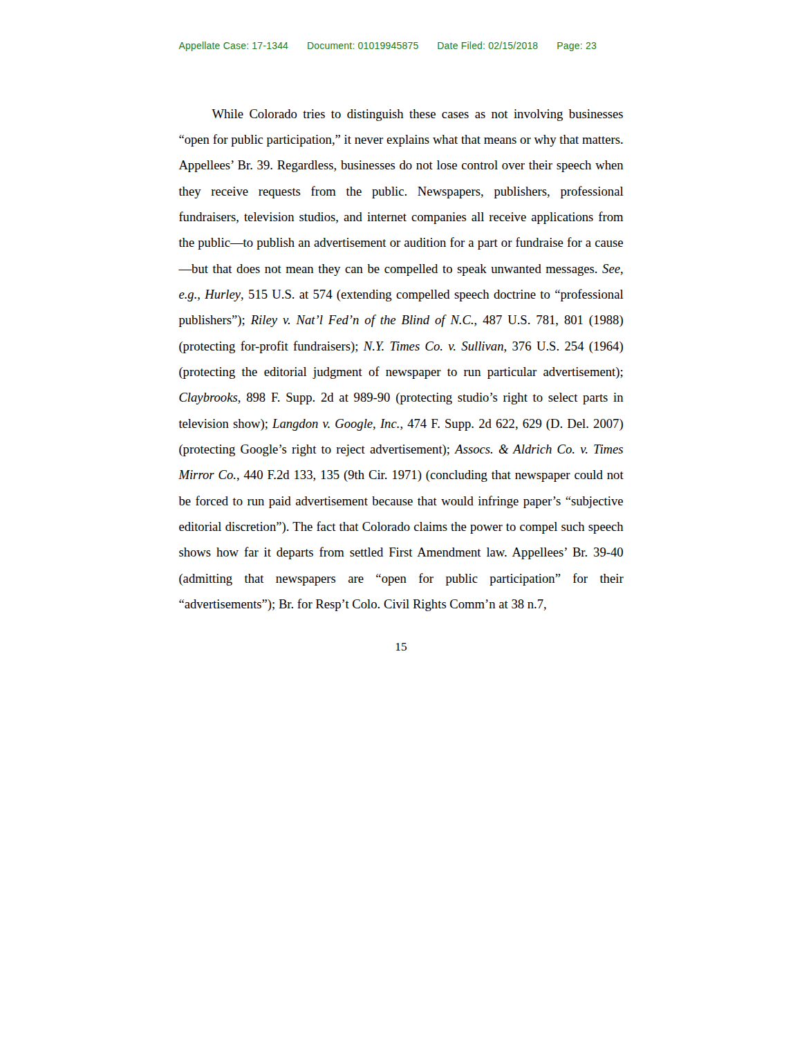Appellate Case: 17-1344 Document: 01019945875 Date Filed: 02/15/2018 Page: 23
While Colorado tries to distinguish these cases as not involving businesses “open for public participation,” it never explains what that means or why that matters. Appellees’ Br. 39. Regardless, businesses do not lose control over their speech when they receive requests from the public. Newspapers, publishers, professional fundraisers, television studios, and internet companies all receive applications from the public—to publish an advertisement or audition for a part or fundraise for a cause—but that does not mean they can be compelled to speak unwanted messages. See, e.g., Hurley, 515 U.S. at 574 (extending compelled speech doctrine to “professional publishers”); Riley v. Nat’l Fed’n of the Blind of N.C., 487 U.S. 781, 801 (1988) (protecting for-profit fundraisers); N.Y. Times Co. v. Sullivan, 376 U.S. 254 (1964) (protecting the editorial judgment of newspaper to run particular advertisement); Claybrooks, 898 F. Supp. 2d at 989-90 (protecting studio’s right to select parts in television show); Langdon v. Google, Inc., 474 F. Supp. 2d 622, 629 (D. Del. 2007) (protecting Google’s right to reject advertisement); Assocs. & Aldrich Co. v. Times Mirror Co., 440 F.2d 133, 135 (9th Cir. 1971) (concluding that newspaper could not be forced to run paid advertisement because that would infringe paper’s “subjective editorial discretion”). The fact that Colorado claims the power to compel such speech shows how far it departs from settled First Amendment law. Appellees’ Br. 39-40 (admitting that newspapers are “open for public participation” for their “advertisements”); Br. for Resp’t Colo. Civil Rights Comm’n at 38 n.7,
15